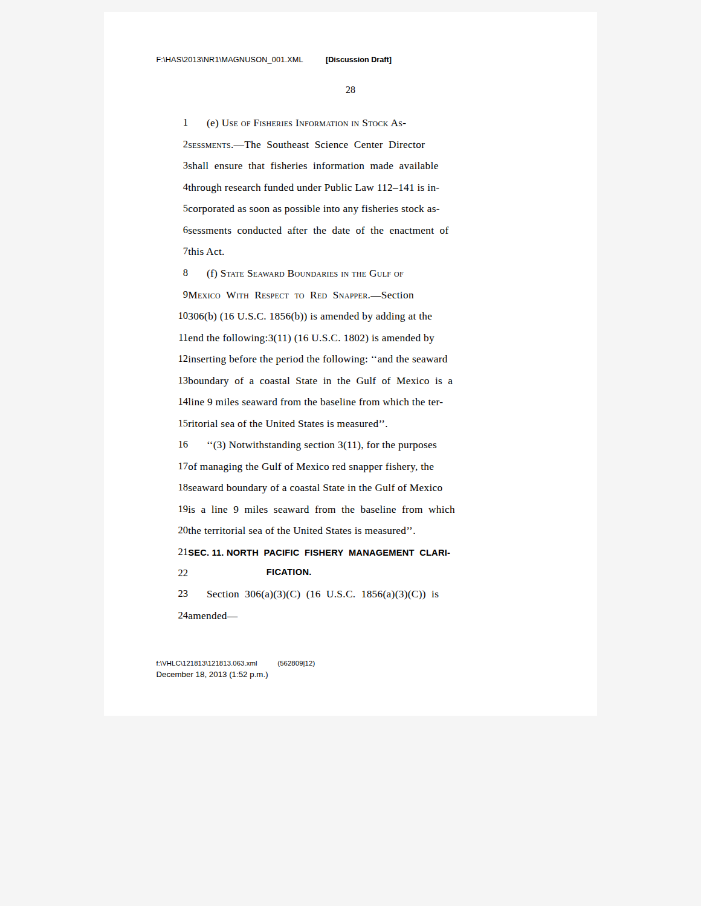F:\HAS\2013\NR1\MAGNUSON_001.XML [Discussion Draft]
28
| 1 | (e) Use of Fisheries Information in Stock As- |
| 2 | sessments. —The Southeast Science Center Director |
| 3 | shall ensure that fisheries information made available |
| 4 | through research funded under Public Law 112–141 is in- |
| 5 | corporated as soon as possible into any fisheries stock as- |
| 6 | sessments conducted after the date of the enactment of |
| 7 | this Act. |
| 8 | (f) State Seaward Boundaries in the Gulf of |
| 9 | Mexico With Respect to Red Snapper. —Section |
| 10 | 306(b) (16 U.S.C. 1856(b)) is amended by adding at the |
| 11 | end the following:3(11) (16 U.S.C. 1802) is amended by |
| 12 | inserting before the period the following: ‘‘and the seaward |
| 13 | boundary of a coastal State in the Gulf of Mexico is a |
| 14 | line 9 miles seaward from the baseline from which the ter- |
| 15 | ritorial sea of the United States is measured’’. |
| 16 | ‘‘(3) Notwithstanding section 3(11), for the purposes |
| 17 | of managing the Gulf of Mexico red snapper fishery, the |
| 18 | seaward boundary of a coastal State in the Gulf of Mexico |
| 19 | is a line 9 miles seaward from the baseline from which |
| 20 | the territorial sea of the United States is measured’’. |
| 21 | SEC. 11. NORTH PACIFIC FISHERY MANAGEMENT CLARI- |
| 22 | FICATION. |
| 23 | Section 306(a)(3)(C) (16 U.S.C. 1856(a)(3)(C)) is |
| 24 | amended— |
f:\VHLC\121813\121813.063.xml(562809|12)
December 18, 2013 (1:52 p.m.)